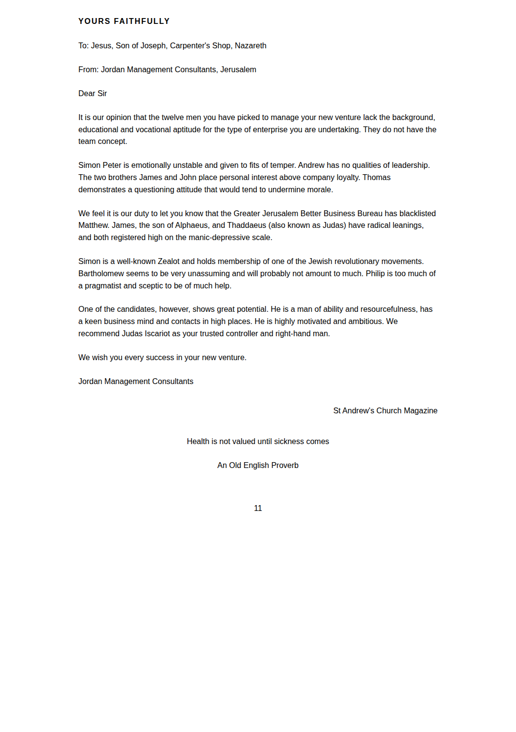YOURS FAITHFULLY
To: Jesus, Son of Joseph, Carpenter's Shop, Nazareth
From: Jordan Management Consultants, Jerusalem
Dear Sir
It is our opinion that the twelve men you have picked to manage your new venture lack the background, educational and vocational aptitude for the type of enterprise you are undertaking. They do not have the team concept.
Simon Peter is emotionally unstable and given to fits of temper. Andrew has no qualities of leadership. The two brothers James and John place personal interest above company loyalty. Thomas demonstrates a questioning attitude that would tend to undermine morale.
We feel it is our duty to let you know that the Greater Jerusalem Better Business Bureau has blacklisted Matthew. James, the son of Alphaeus, and Thaddaeus (also known as Judas) have radical leanings, and both registered high on the manic-depressive scale.
Simon is a well-known Zealot and holds membership of one of the Jewish revolutionary movements. Bartholomew seems to be very unassuming and will probably not amount to much. Philip is too much of a pragmatist and sceptic to be of much help.
One of the candidates, however, shows great potential. He is a man of ability and resourcefulness, has a keen business mind and contacts in high places. He is highly motivated and ambitious. We recommend Judas Iscariot as your trusted controller and right-hand man.
We wish you every success in your new venture.
Jordan Management Consultants
St Andrew's Church Magazine
Health is not valued until sickness comes
An Old English Proverb
11